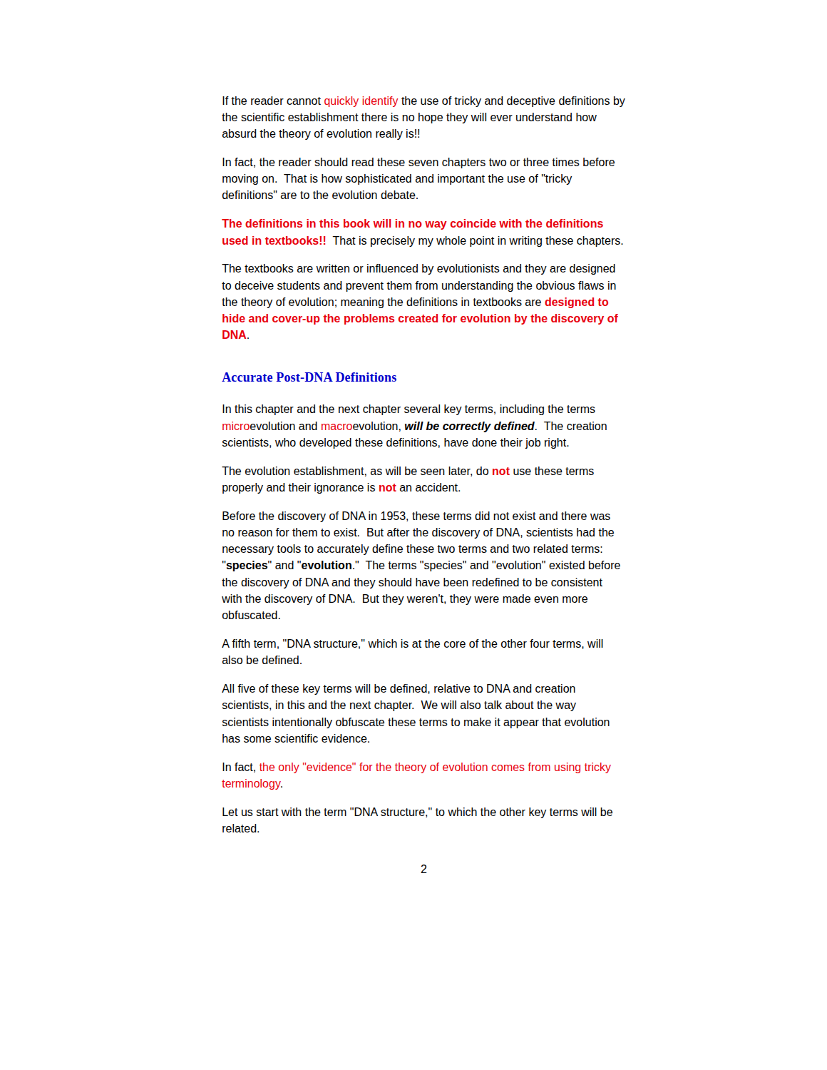If the reader cannot quickly identify the use of tricky and deceptive definitions by the scientific establishment there is no hope they will ever understand how absurd the theory of evolution really is!!
In fact, the reader should read these seven chapters two or three times before moving on. That is how sophisticated and important the use of "tricky definitions" are to the evolution debate.
The definitions in this book will in no way coincide with the definitions used in textbooks!! That is precisely my whole point in writing these chapters.
The textbooks are written or influenced by evolutionists and they are designed to deceive students and prevent them from understanding the obvious flaws in the theory of evolution; meaning the definitions in textbooks are designed to hide and cover-up the problems created for evolution by the discovery of DNA.
Accurate Post-DNA Definitions
In this chapter and the next chapter several key terms, including the terms microevolution and macroevolution, will be correctly defined. The creation scientists, who developed these definitions, have done their job right.
The evolution establishment, as will be seen later, do not use these terms properly and their ignorance is not an accident.
Before the discovery of DNA in 1953, these terms did not exist and there was no reason for them to exist. But after the discovery of DNA, scientists had the necessary tools to accurately define these two terms and two related terms: "species" and "evolution." The terms "species" and "evolution" existed before the discovery of DNA and they should have been redefined to be consistent with the discovery of DNA. But they weren't, they were made even more obfuscated.
A fifth term, "DNA structure," which is at the core of the other four terms, will also be defined.
All five of these key terms will be defined, relative to DNA and creation scientists, in this and the next chapter. We will also talk about the way scientists intentionally obfuscate these terms to make it appear that evolution has some scientific evidence.
In fact, the only "evidence" for the theory of evolution comes from using tricky terminology.
Let us start with the term "DNA structure," to which the other key terms will be related.
2